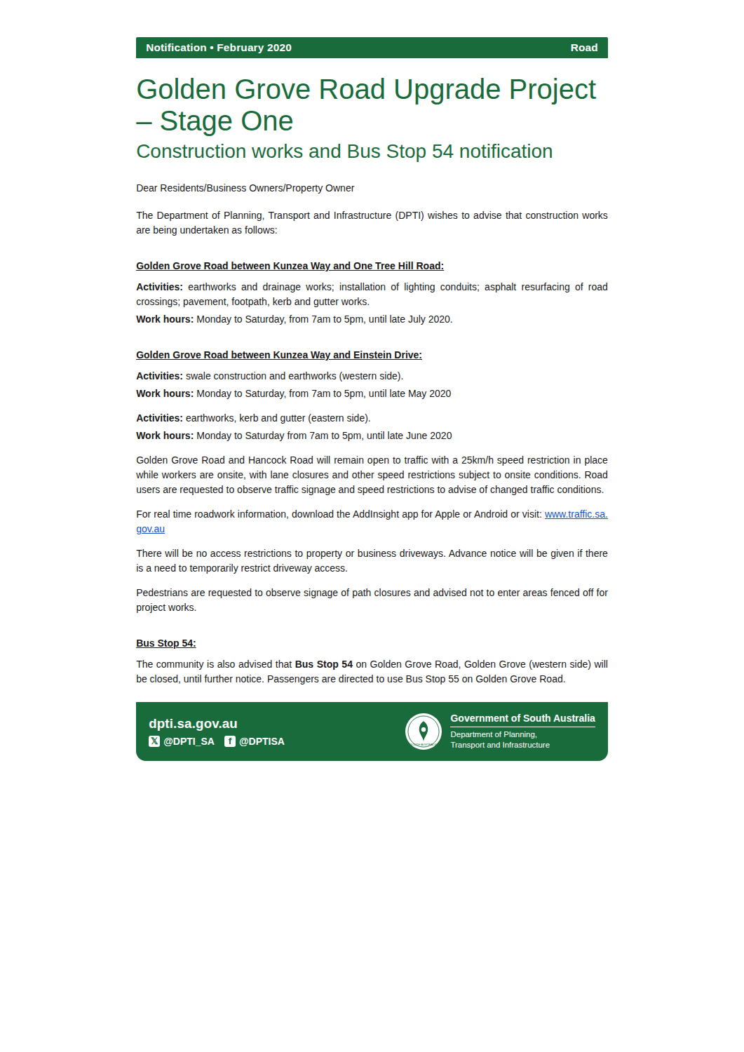Notification • February 2020 Road
Golden Grove Road Upgrade Project – Stage One
Construction works and Bus Stop 54 notification
Dear Residents/Business Owners/Property Owner
The Department of Planning, Transport and Infrastructure (DPTI) wishes to advise that construction works are being undertaken as follows:
Golden Grove Road between Kunzea Way and One Tree Hill Road:
Activities: earthworks and drainage works; installation of lighting conduits; asphalt resurfacing of road crossings; pavement, footpath, kerb and gutter works.
Work hours: Monday to Saturday, from 7am to 5pm, until late July 2020.
Golden Grove Road between Kunzea Way and Einstein Drive:
Activities: swale construction and earthworks (western side).
Work hours: Monday to Saturday, from 7am to 5pm, until late May 2020
Activities: earthworks, kerb and gutter (eastern side).
Work hours: Monday to Saturday from 7am to 5pm, until late June 2020
Golden Grove Road and Hancock Road will remain open to traffic with a 25km/h speed restriction in place while workers are onsite, with lane closures and other speed restrictions subject to onsite conditions. Road users are requested to observe traffic signage and speed restrictions to advise of changed traffic conditions.
For real time roadwork information, download the AddInsight app for Apple or Android or visit: www.traffic.sa.gov.au
There will be no access restrictions to property or business driveways. Advance notice will be given if there is a need to temporarily restrict driveway access.
Pedestrians are requested to observe signage of path closures and advised not to enter areas fenced off for project works.
Bus Stop 54:
The community is also advised that Bus Stop 54 on Golden Grove Road, Golden Grove (western side) will be closed, until further notice. Passengers are directed to use Bus Stop 55 on Golden Grove Road.
dpti.sa.gov.au
𝕏@DPTI_SA f@DPTISA
SOUTH AUSTRALIA
Government of South Australia
Department of Planning,
Transport and Infrastructure